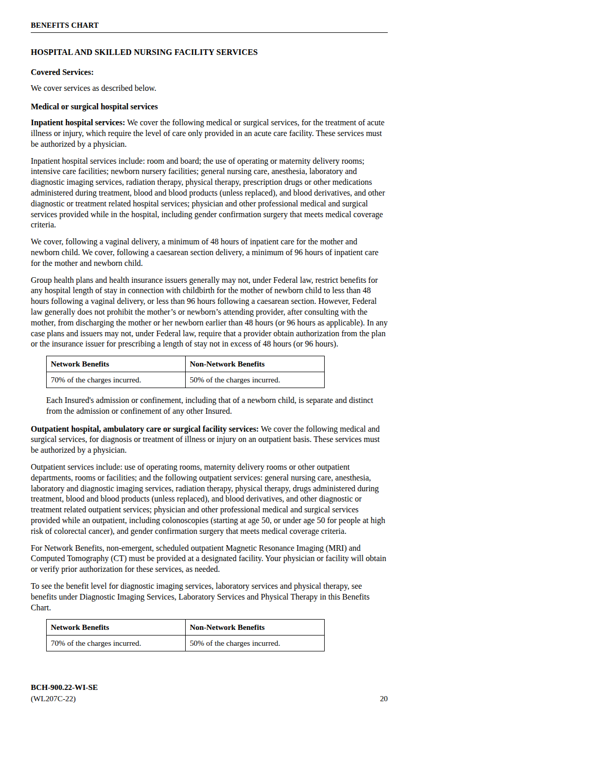BENEFITS CHART
HOSPITAL AND SKILLED NURSING FACILITY SERVICES
Covered Services:
We cover services as described below.
Medical or surgical hospital services
Inpatient hospital services: We cover the following medical or surgical services, for the treatment of acute illness or injury, which require the level of care only provided in an acute care facility. These services must be authorized by a physician.
Inpatient hospital services include: room and board; the use of operating or maternity delivery rooms; intensive care facilities; newborn nursery facilities; general nursing care, anesthesia, laboratory and diagnostic imaging services, radiation therapy, physical therapy, prescription drugs or other medications administered during treatment, blood and blood products (unless replaced), and blood derivatives, and other diagnostic or treatment related hospital services; physician and other professional medical and surgical services provided while in the hospital, including gender confirmation surgery that meets medical coverage criteria.
We cover, following a vaginal delivery, a minimum of 48 hours of inpatient care for the mother and newborn child. We cover, following a caesarean section delivery, a minimum of 96 hours of inpatient care for the mother and newborn child.
Group health plans and health insurance issuers generally may not, under Federal law, restrict benefits for any hospital length of stay in connection with childbirth for the mother of newborn child to less than 48 hours following a vaginal delivery, or less than 96 hours following a caesarean section. However, Federal law generally does not prohibit the mother’s or newborn’s attending provider, after consulting with the mother, from discharging the mother or her newborn earlier than 48 hours (or 96 hours as applicable). In any case plans and issuers may not, under Federal law, require that a provider obtain authorization from the plan or the insurance issuer for prescribing a length of stay not in excess of 48 hours (or 96 hours).
| Network Benefits | Non-Network Benefits |
| --- | --- |
| 70% of the charges incurred. | 50% of the charges incurred. |
Each Insured's admission or confinement, including that of a newborn child, is separate and distinct from the admission or confinement of any other Insured.
Outpatient hospital, ambulatory care or surgical facility services: We cover the following medical and surgical services, for diagnosis or treatment of illness or injury on an outpatient basis. These services must be authorized by a physician.
Outpatient services include: use of operating rooms, maternity delivery rooms or other outpatient departments, rooms or facilities; and the following outpatient services: general nursing care, anesthesia, laboratory and diagnostic imaging services, radiation therapy, physical therapy, drugs administered during treatment, blood and blood products (unless replaced), and blood derivatives, and other diagnostic or treatment related outpatient services; physician and other professional medical and surgical services provided while an outpatient, including colonoscopies (starting at age 50, or under age 50 for people at high risk of colorectal cancer), and gender confirmation surgery that meets medical coverage criteria.
For Network Benefits, non-emergent, scheduled outpatient Magnetic Resonance Imaging (MRI) and Computed Tomography (CT) must be provided at a designated facility. Your physician or facility will obtain or verify prior authorization for these services, as needed.
To see the benefit level for diagnostic imaging services, laboratory services and physical therapy, see benefits under Diagnostic Imaging Services, Laboratory Services and Physical Therapy in this Benefits Chart.
| Network Benefits | Non-Network Benefits |
| --- | --- |
| 70% of the charges incurred. | 50% of the charges incurred. |
BCH-900.22-WI-SE
(WL207C-22) 20